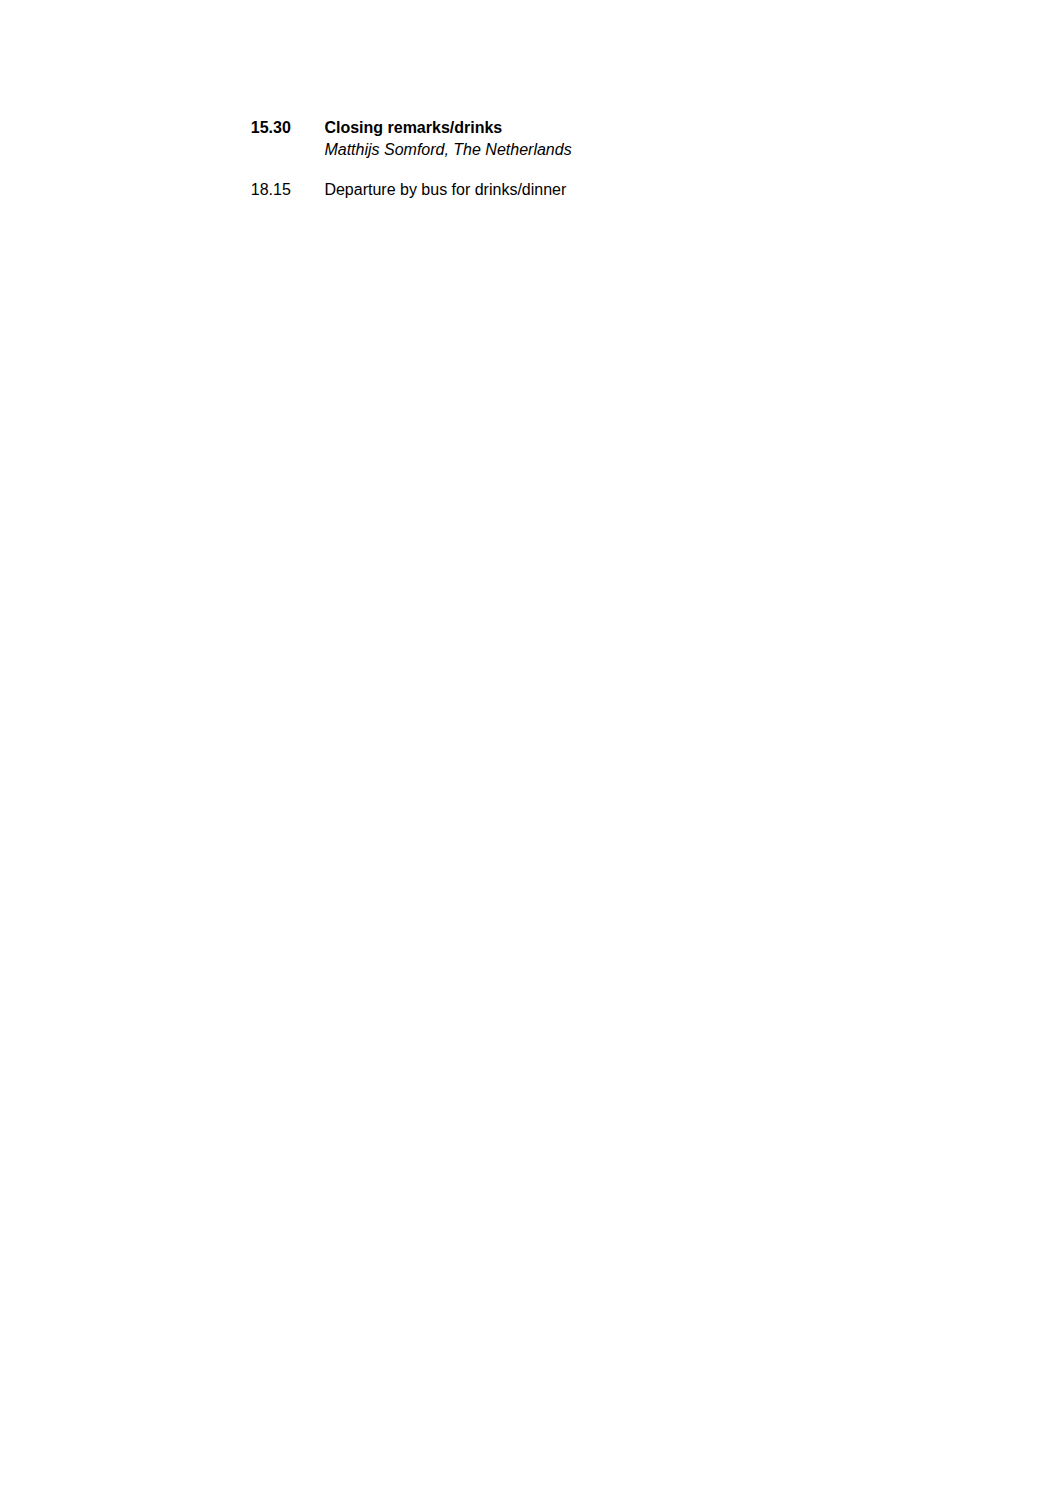| 15.30 | Closing remarks/drinks Matthijs Somford, The Netherlands |
| 18.15 | Departure by bus for drinks/dinner |